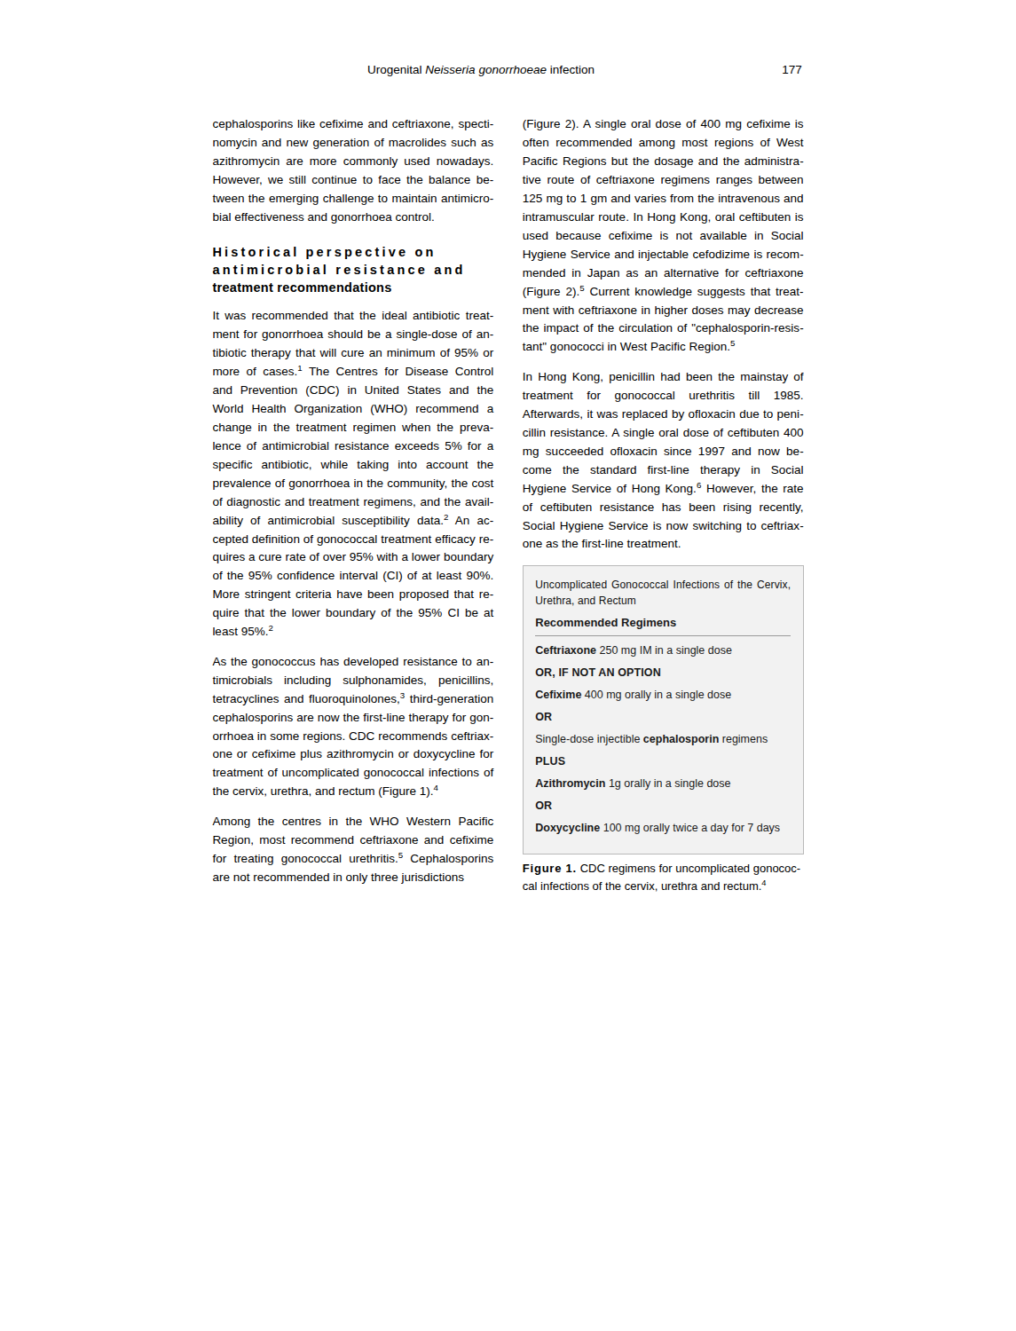Urogenital Neisseria gonorrhoeae infection
177
cephalosporins like cefixime and ceftriaxone, spectinomycin and new generation of macrolides such as azithromycin are more commonly used nowadays. However, we still continue to face the balance between the emerging challenge to maintain antimicrobial effectiveness and gonorrhoea control.
Historical perspective on antimicrobial resistance and treatment recommendations
It was recommended that the ideal antibiotic treatment for gonorrhoea should be a single-dose of antibiotic therapy that will cure an minimum of 95% or more of cases.1 The Centres for Disease Control and Prevention (CDC) in United States and the World Health Organization (WHO) recommend a change in the treatment regimen when the prevalence of antimicrobial resistance exceeds 5% for a specific antibiotic, while taking into account the prevalence of gonorrhoea in the community, the cost of diagnostic and treatment regimens, and the availability of antimicrobial susceptibility data.2 An accepted definition of gonococcal treatment efficacy requires a cure rate of over 95% with a lower boundary of the 95% confidence interval (CI) of at least 90%. More stringent criteria have been proposed that require that the lower boundary of the 95% CI be at least 95%.2
As the gonococcus has developed resistance to antimicrobials including sulphonamides, penicillins, tetracyclines and fluoroquinolones,3 third-generation cephalosporins are now the first-line therapy for gonorrhoea in some regions. CDC recommends ceftriaxone or cefixime plus azithromycin or doxycycline for treatment of uncomplicated gonococcal infections of the cervix, urethra, and rectum (Figure 1).4
Among the centres in the WHO Western Pacific Region, most recommend ceftriaxone and cefixime for treating gonococcal urethritis.5 Cephalosporins are not recommended in only three jurisdictions
(Figure 2). A single oral dose of 400 mg cefixime is often recommended among most regions of West Pacific Regions but the dosage and the administrative route of ceftriaxone regimens ranges between 125 mg to 1 gm and varies from the intravenous and intramuscular route. In Hong Kong, oral ceftibuten is used because cefixime is not available in Social Hygiene Service and injectable cefodizime is recommended in Japan as an alternative for ceftriaxone (Figure 2).5 Current knowledge suggests that treatment with ceftriaxone in higher doses may decrease the impact of the circulation of "cephalosporin-resistant" gonococci in West Pacific Region.5
In Hong Kong, penicillin had been the mainstay of treatment for gonococcal urethritis till 1985. Afterwards, it was replaced by ofloxacin due to penicillin resistance. A single oral dose of ceftibuten 400 mg succeeded ofloxacin since 1997 and now become the standard first-line therapy in Social Hygiene Service of Hong Kong.6 However, the rate of ceftibuten resistance has been rising recently, Social Hygiene Service is now switching to ceftriaxone as the first-line treatment.
Uncomplicated Gonococcal Infections of the Cervix, Urethra, and Rectum
Recommended Regimens
Ceftriaxone 250 mg IM in a single dose
OR, IF NOT AN OPTION
Cefixime 400 mg orally in a single dose
OR
Single-dose injectible cephalosporin regimens
PLUS
Azithromycin 1g orally in a single dose
OR
Doxycycline 100 mg orally twice a day for 7 days
Figure 1. CDC regimens for uncomplicated gonococcal infections of the cervix, urethra and rectum.4